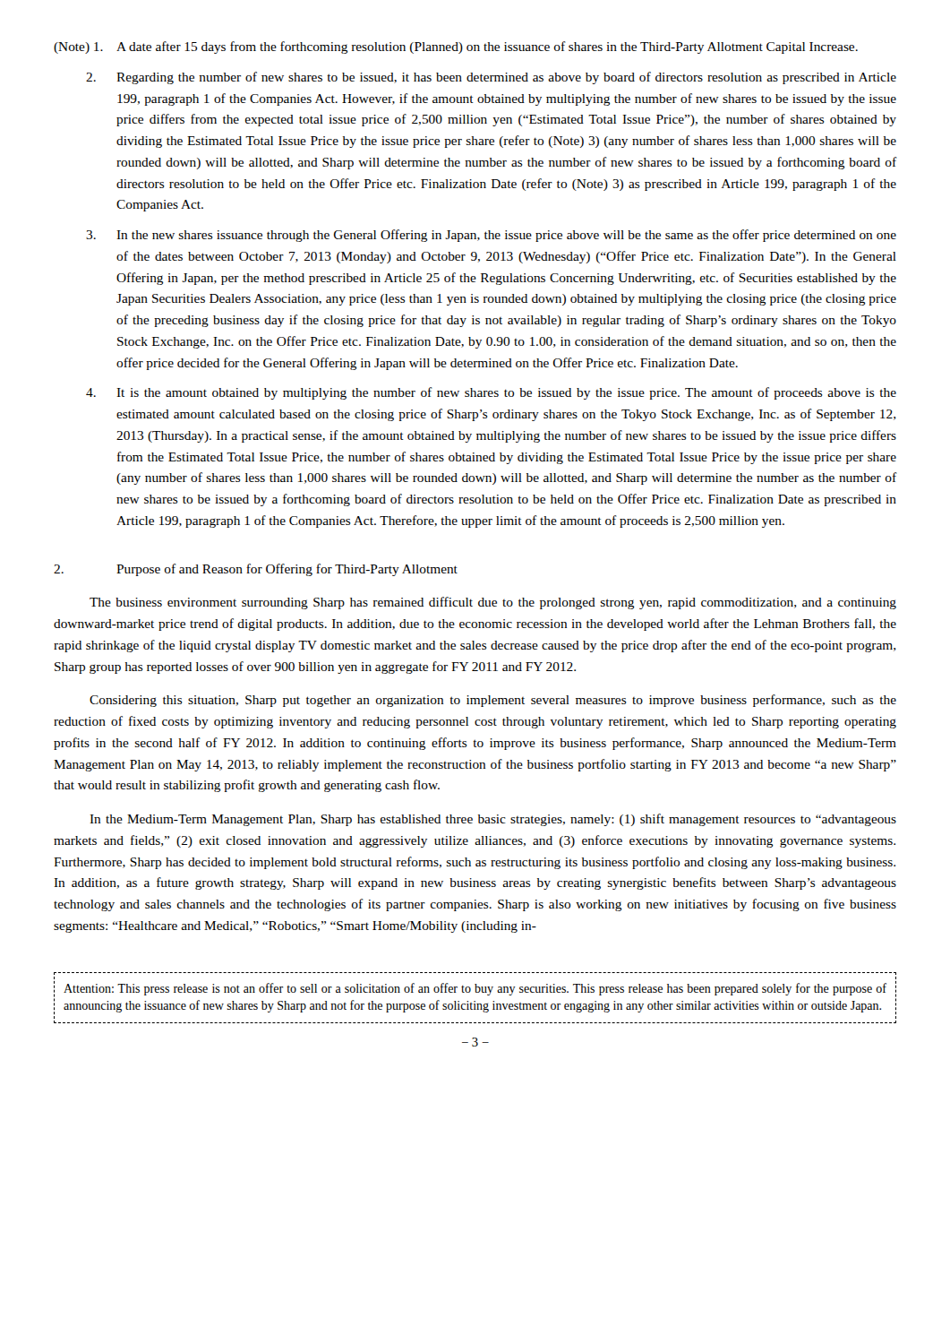(Note) 1.
A date after 15 days from the forthcoming resolution (Planned) on the issuance of shares in the Third-Party Allotment Capital Increase.
2.
Regarding the number of new shares to be issued, it has been determined as above by board of directors resolution as prescribed in Article 199, paragraph 1 of the Companies Act. However, if the amount obtained by multiplying the number of new shares to be issued by the issue price differs from the expected total issue price of 2,500 million yen (“Estimated Total Issue Price”), the number of shares obtained by dividing the Estimated Total Issue Price by the issue price per share (refer to (Note) 3) (any number of shares less than 1,000 shares will be rounded down) will be allotted, and Sharp will determine the number as the number of new shares to be issued by a forthcoming board of directors resolution to be held on the Offer Price etc. Finalization Date (refer to (Note) 3) as prescribed in Article 199, paragraph 1 of the Companies Act.
3.
In the new shares issuance through the General Offering in Japan, the issue price above will be the same as the offer price determined on one of the dates between October 7, 2013 (Monday) and October 9, 2013 (Wednesday) (“Offer Price etc. Finalization Date”). In the General Offering in Japan, per the method prescribed in Article 25 of the Regulations Concerning Underwriting, etc. of Securities established by the Japan Securities Dealers Association, any price (less than 1 yen is rounded down) obtained by multiplying the closing price (the closing price of the preceding business day if the closing price for that day is not available) in regular trading of Sharp’s ordinary shares on the Tokyo Stock Exchange, Inc. on the Offer Price etc. Finalization Date, by 0.90 to 1.00, in consideration of the demand situation, and so on, then the offer price decided for the General Offering in Japan will be determined on the Offer Price etc. Finalization Date.
4.
It is the amount obtained by multiplying the number of new shares to be issued by the issue price. The amount of proceeds above is the estimated amount calculated based on the closing price of Sharp’s ordinary shares on the Tokyo Stock Exchange, Inc. as of September 12, 2013 (Thursday). In a practical sense, if the amount obtained by multiplying the number of new shares to be issued by the issue price differs from the Estimated Total Issue Price, the number of shares obtained by dividing the Estimated Total Issue Price by the issue price per share (any number of shares less than 1,000 shares will be rounded down) will be allotted, and Sharp will determine the number as the number of new shares to be issued by a forthcoming board of directors resolution to be held on the Offer Price etc. Finalization Date as prescribed in Article 199, paragraph 1 of the Companies Act. Therefore, the upper limit of the amount of proceeds is 2,500 million yen.
2.
Purpose of and Reason for Offering for Third-Party Allotment
The business environment surrounding Sharp has remained difficult due to the prolonged strong yen, rapid commoditization, and a continuing downward-market price trend of digital products. In addition, due to the economic recession in the developed world after the Lehman Brothers fall, the rapid shrinkage of the liquid crystal display TV domestic market and the sales decrease caused by the price drop after the end of the eco-point program, Sharp group has reported losses of over 900 billion yen in aggregate for FY 2011 and FY 2012.
Considering this situation, Sharp put together an organization to implement several measures to improve business performance, such as the reduction of fixed costs by optimizing inventory and reducing personnel cost through voluntary retirement, which led to Sharp reporting operating profits in the second half of FY 2012. In addition to continuing efforts to improve its business performance, Sharp announced the Medium-Term Management Plan on May 14, 2013, to reliably implement the reconstruction of the business portfolio starting in FY 2013 and become “a new Sharp” that would result in stabilizing profit growth and generating cash flow.
In the Medium-Term Management Plan, Sharp has established three basic strategies, namely: (1) shift management resources to “advantageous markets and fields,” (2) exit closed innovation and aggressively utilize alliances, and (3) enforce executions by innovating governance systems. Furthermore, Sharp has decided to implement bold structural reforms, such as restructuring its business portfolio and closing any loss-making business. In addition, as a future growth strategy, Sharp will expand in new business areas by creating synergistic benefits between Sharp’s advantageous technology and sales channels and the technologies of its partner companies. Sharp is also working on new initiatives by focusing on five business segments: “Healthcare and Medical,” “Robotics,” “Smart Home/Mobility (including in-
Attention: This press release is not an offer to sell or a solicitation of an offer to buy any securities. This press release has been prepared solely for the purpose of announcing the issuance of new shares by Sharp and not for the purpose of soliciting investment or engaging in any other similar activities within or outside Japan.
− 3 −